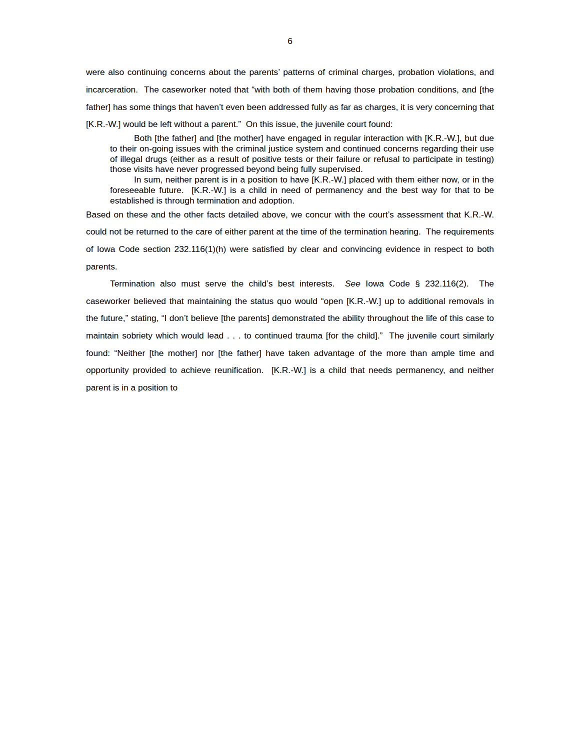6
were also continuing concerns about the parents’ patterns of criminal charges, probation violations, and incarceration. The caseworker noted that “with both of them having those probation conditions, and [the father] has some things that haven’t even been addressed fully as far as charges, it is very concerning that [K.R.-W.] would be left without a parent.” On this issue, the juvenile court found:
Both [the father] and [the mother] have engaged in regular interaction with [K.R.-W.], but due to their on-going issues with the criminal justice system and continued concerns regarding their use of illegal drugs (either as a result of positive tests or their failure or refusal to participate in testing) those visits have never progressed beyond being fully supervised.
In sum, neither parent is in a position to have [K.R.-W.] placed with them either now, or in the foreseeable future. [K.R.-W.] is a child in need of permanency and the best way for that to be established is through termination and adoption.
Based on these and the other facts detailed above, we concur with the court’s assessment that K.R.-W. could not be returned to the care of either parent at the time of the termination hearing. The requirements of Iowa Code section 232.116(1)(h) were satisfied by clear and convincing evidence in respect to both parents.
Termination also must serve the child’s best interests. See Iowa Code § 232.116(2). The caseworker believed that maintaining the status quo would “open [K.R.-W.] up to additional removals in the future,” stating, “I don’t believe [the parents] demonstrated the ability throughout the life of this case to maintain sobriety which would lead . . . to continued trauma [for the child].” The juvenile court similarly found: “Neither [the mother] nor [the father] have taken advantage of the more than ample time and opportunity provided to achieve reunification. [K.R.-W.] is a child that needs permanency, and neither parent is in a position to